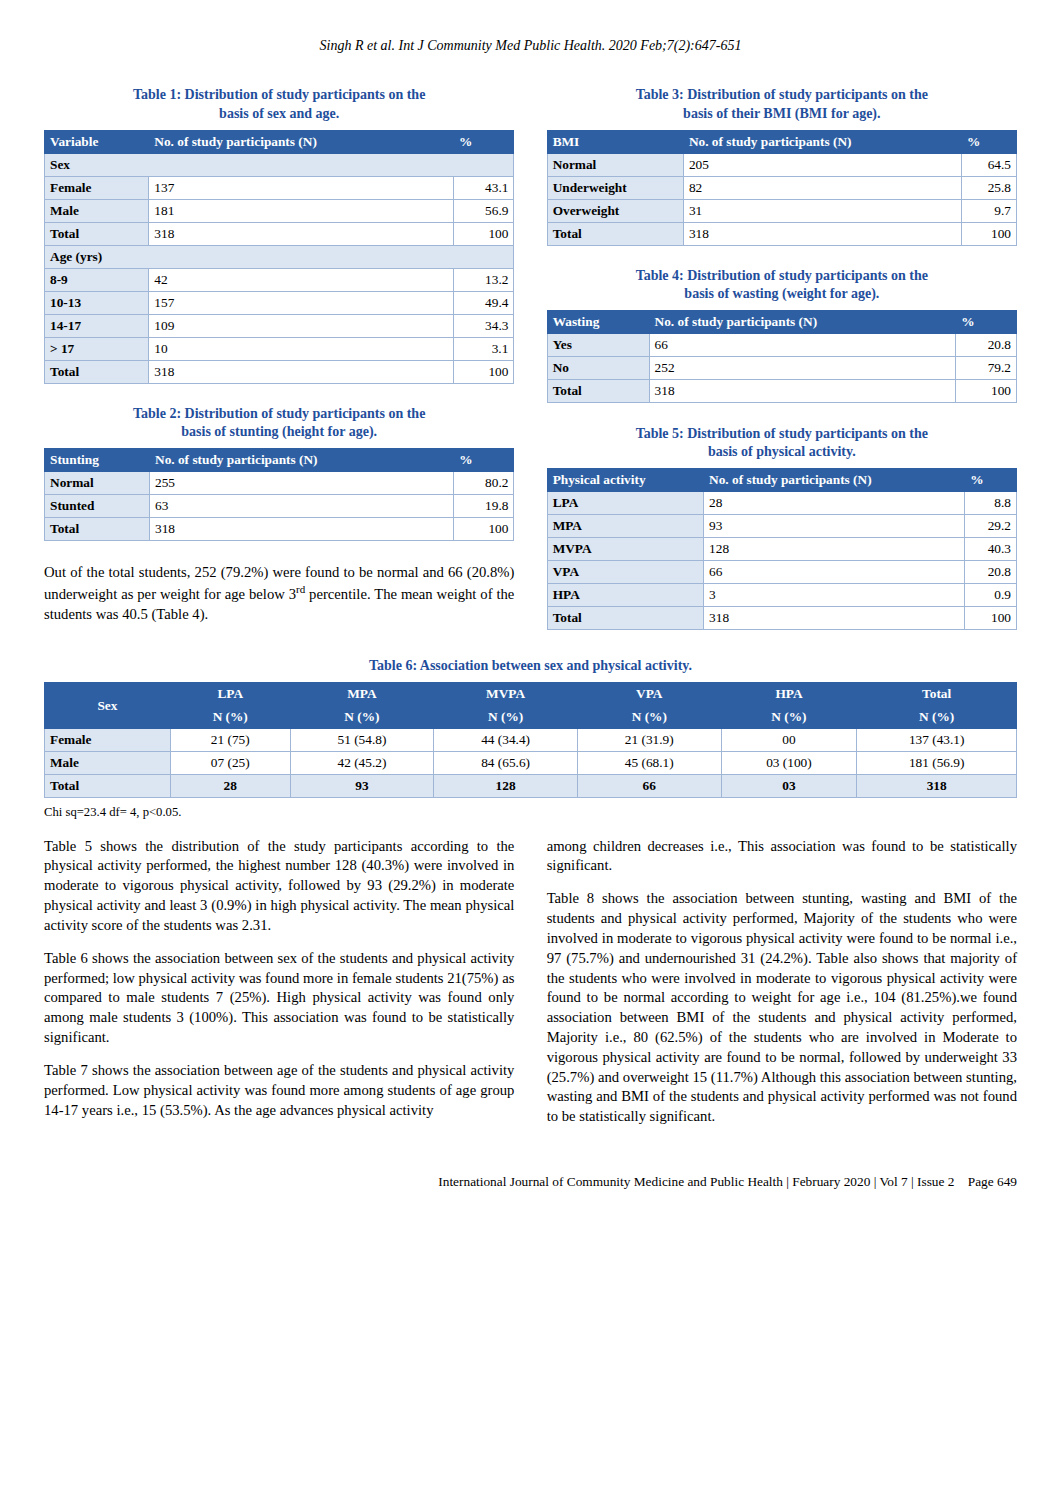Singh R et al. Int J Community Med Public Health. 2020 Feb;7(2):647-651
Table 1: Distribution of study participants on the
basis of sex and age.
| Variable | No. of study participants (N) | % |
| --- | --- | --- |
| Sex |
| Female | 137 | 43.1 |
| Male | 181 | 56.9 |
| Total | 318 | 100 |
| Age (yrs) |
| 8-9 | 42 | 13.2 |
| 10-13 | 157 | 49.4 |
| 14-17 | 109 | 34.3 |
| > 17 | 10 | 3.1 |
| Total | 318 | 100 |
Table 2: Distribution of study participants on the
basis of stunting (height for age).
| Stunting | No. of study participants (N) | % |
| --- | --- | --- |
| Normal | 255 | 80.2 |
| Stunted | 63 | 19.8 |
| Total | 318 | 100 |
Out of the total students, 252 (79.2%) were found to be normal and 66 (20.8%) underweight as per weight for age below 3rd percentile. The mean weight of the students was 40.5 (Table 4).
Table 3: Distribution of study participants on the
basis of their BMI (BMI for age).
| BMI | No. of study participants (N) | % |
| --- | --- | --- |
| Normal | 205 | 64.5 |
| Underweight | 82 | 25.8 |
| Overweight | 31 | 9.7 |
| Total | 318 | 100 |
Table 4: Distribution of study participants on the
basis of wasting (weight for age).
| Wasting | No. of study participants (N) | % |
| --- | --- | --- |
| Yes | 66 | 20.8 |
| No | 252 | 79.2 |
| Total | 318 | 100 |
Table 5: Distribution of study participants on the
basis of physical activity.
| Physical activity | No. of study participants (N) | % |
| --- | --- | --- |
| LPA | 28 | 8.8 |
| MPA | 93 | 29.2 |
| MVPA | 128 | 40.3 |
| VPA | 66 | 20.8 |
| HPA | 3 | 0.9 |
| Total | 318 | 100 |
Table 6: Association between sex and physical activity.
| Sex | LPA | MPA | MVPA | VPA | HPA | Total |
| --- | --- | --- | --- | --- | --- | --- |
| N (%) | N (%) | N (%) | N (%) | N (%) | N (%) |
| Female | 21 (75) | 51 (54.8) | 44 (34.4) | 21 (31.9) | 00 | 137 (43.1) |
| Male | 07 (25) | 42 (45.2) | 84 (65.6) | 45 (68.1) | 03 (100) | 181 (56.9) |
| Total | 28 | 93 | 128 | 66 | 03 | 318 |
Chi sq=23.4 df= 4, p<0.05.
Table 5 shows the distribution of the study participants according to the physical activity performed, the highest number 128 (40.3%) were involved in moderate to vigorous physical activity, followed by 93 (29.2%) in moderate physical activity and least 3 (0.9%) in high physical activity. The mean physical activity score of the students was 2.31.
Table 6 shows the association between sex of the students and physical activity performed; low physical activity was found more in female students 21(75%) as compared to male students 7 (25%). High physical activity was found only among male students 3 (100%). This association was found to be statistically significant.
Table 7 shows the association between age of the students and physical activity performed. Low physical activity was found more among students of age group 14-17 years i.e., 15 (53.5%). As the age advances physical activity
among children decreases i.e., This association was found to be statistically significant.
Table 8 shows the association between stunting, wasting and BMI of the students and physical activity performed, Majority of the students who were involved in moderate to vigorous physical activity were found to be normal i.e., 97 (75.7%) and undernourished 31 (24.2%). Table also shows that majority of the students who were involved in moderate to vigorous physical activity were found to be normal according to weight for age i.e., 104 (81.25%).we found association between BMI of the students and physical activity performed, Majority i.e., 80 (62.5%) of the students who are involved in Moderate to vigorous physical activity are found to be normal, followed by underweight 33 (25.7%) and overweight 15 (11.7%) Although this association between stunting, wasting and BMI of the students and physical activity performed was not found to be statistically significant.
International Journal of Community Medicine and Public Health | February 2020 | Vol 7 | Issue 2 Page 649